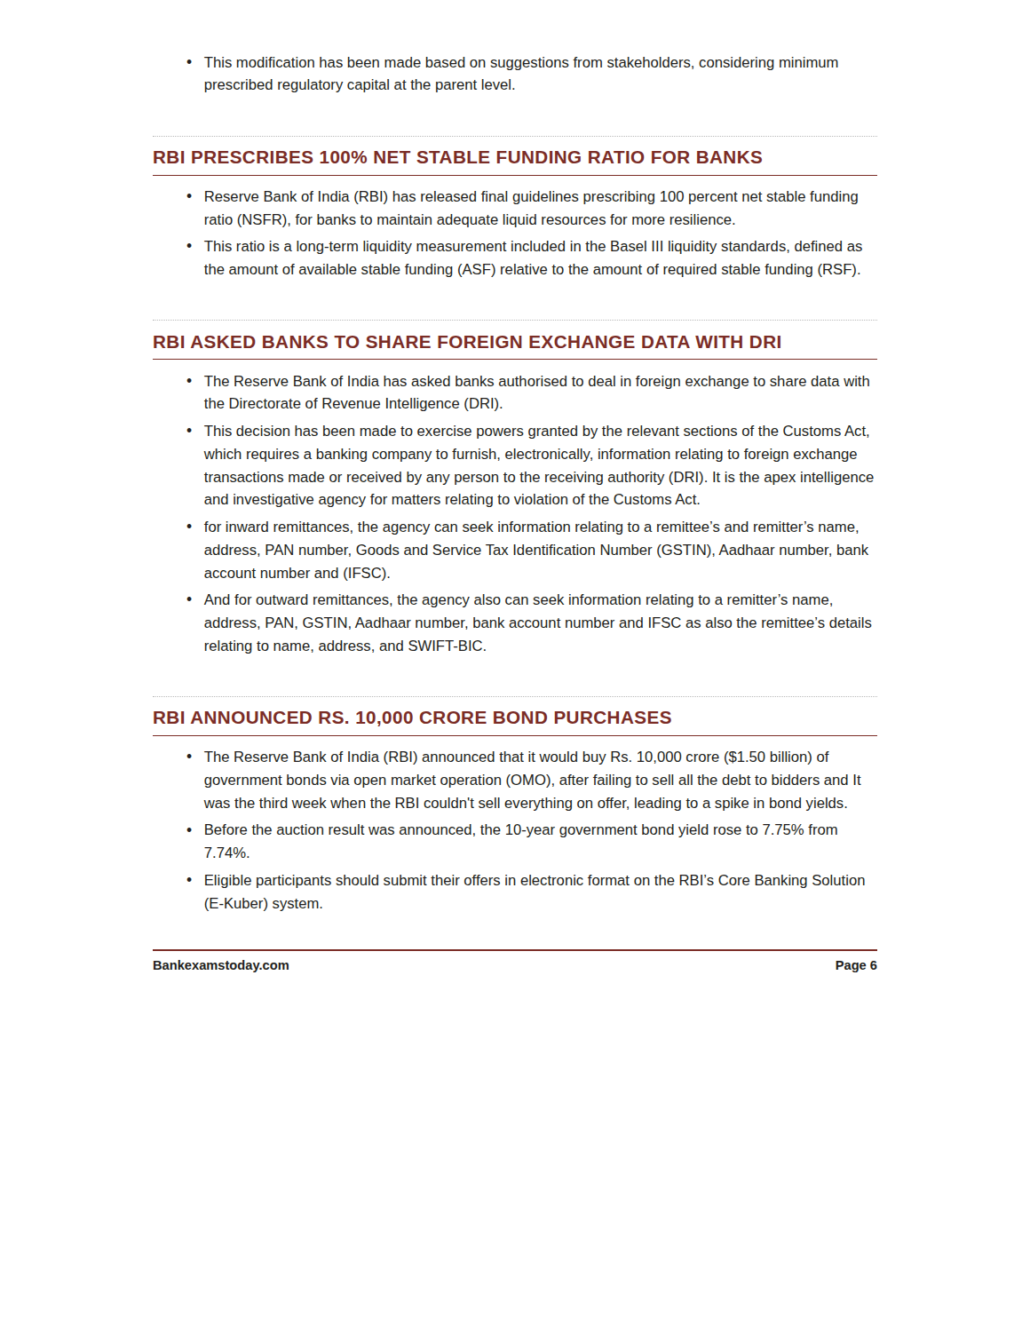This modification has been made based on suggestions from stakeholders, considering minimum prescribed regulatory capital at the parent level.
RBI prescribes 100% net stable funding ratio for banks
Reserve Bank of India (RBI) has released final guidelines prescribing 100 percent net stable funding ratio (NSFR), for banks to maintain adequate liquid resources for more resilience.
This ratio is a long-term liquidity measurement included in the Basel III liquidity standards, defined as the amount of available stable funding (ASF) relative to the amount of required stable funding (RSF).
RBI asked banks to share foreign exchange data with DRI
The Reserve Bank of India has asked banks authorised to deal in foreign exchange to share data with the Directorate of Revenue Intelligence (DRI).
This decision has been made to exercise powers granted by the relevant sections of the Customs Act, which requires a banking company to furnish, electronically, information relating to foreign exchange transactions made or received by any person to the receiving authority (DRI). It is the apex intelligence and investigative agency for matters relating to violation of the Customs Act.
for inward remittances, the agency can seek information relating to a remittee’s and remitter’s name, address, PAN number, Goods and Service Tax Identification Number (GSTIN), Aadhaar number, bank account number and (IFSC).
And for outward remittances, the agency also can seek information relating to a remitter’s name, address, PAN, GSTIN, Aadhaar number, bank account number and IFSC as also the remittee’s details relating to name, address, and SWIFT-BIC.
RBI announced Rs. 10,000 crore bond purchases
The Reserve Bank of India (RBI) announced that it would buy Rs. 10,000 crore ($1.50 billion) of government bonds via open market operation (OMO), after failing to sell all the debt to bidders and It was the third week when the RBI couldn't sell everything on offer, leading to a spike in bond yields.
Before the auction result was announced, the 10-year government bond yield rose to 7.75% from 7.74%.
Eligible participants should submit their offers in electronic format on the RBI’s Core Banking Solution (E-Kuber) system.
Bankexamstoday.com Page 6